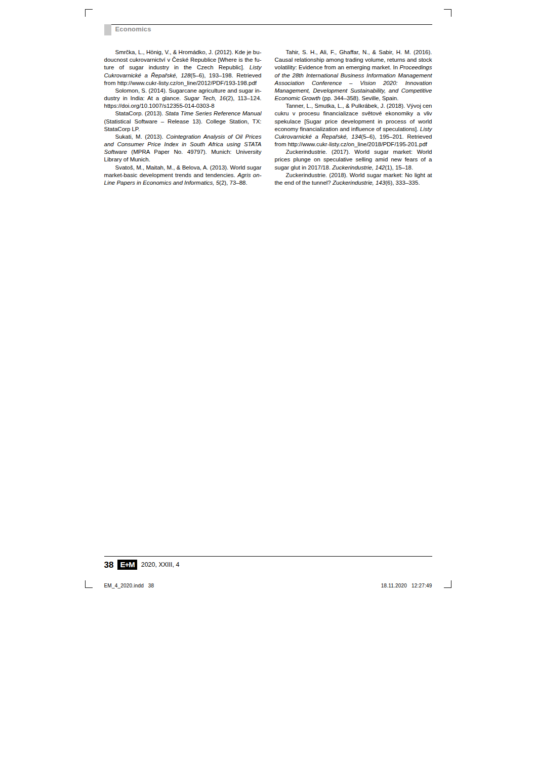Economics
Smrčka, L., Hönig, V., & Hromádko, J. (2012). Kde je budoucnost cukrovarnictví v České Republice [Where is the future of sugar industry in the Czech Republic]. Listy Cukrovarnické a Řepařské, 128(5–6), 193–198. Retrieved from http://www.cukr-listy.cz/on_line/2012/PDF/193-198.pdf
Solomon, S. (2014). Sugarcane agriculture and sugar industry in India: At a glance. Sugar Tech, 16(2), 113–124. https://doi.org/10.1007/s12355-014-0303-8
StataCorp. (2013). Stata Time Series Reference Manual (Statistical Software – Release 13). College Station, TX: StataCorp LP.
Sukati, M. (2013). Cointegration Analysis of Oil Prices and Consumer Price Index in South Africa using STATA Software (MPRA Paper No. 49797). Munich: University Library of Munich.
Svatoš, M., Maitah, M., & Belova, A. (2013). World sugar market-basic development trends and tendencies. Agris on-Line Papers in Economics and Informatics, 5(2), 73–88.
Tahir, S. H., Ali, F., Ghaffar, N., & Sabir, H. M. (2016). Causal relationship among trading volume, returns and stock volatility: Evidence from an emerging market. In Proceedings of the 28th International Business Information Management Association Conference – Vision 2020: Innovation Management, Development Sustainability, and Competitive Economic Growth (pp. 344–358). Seville, Spain.
Tanner, L., Smutka, L., & Pulkrábek, J. (2018). Vývoj cen cukru v procesu financializace světové ekonomiky a vliv spekulace [Sugar price development in process of world economy financialization and influence of speculations]. Listy Cukrovarnické a Řepařské, 134(5–6), 195–201. Retrieved from http://www.cukr-listy.cz/on_line/2018/PDF/195-201.pdf
Zuckerindustrie. (2017). World sugar market: World prices plunge on speculative selling amid new fears of a sugar glut in 2017/18. Zuckerindustrie, 142(1), 15–18.
Zuckerindustrie. (2018). World sugar market: No light at the end of the tunnel? Zuckerindustrie, 143(6), 333–335.
38 E+M 2020, XXIII, 4
EM_4_2020.indd 38
18.11.2020 12:27:49